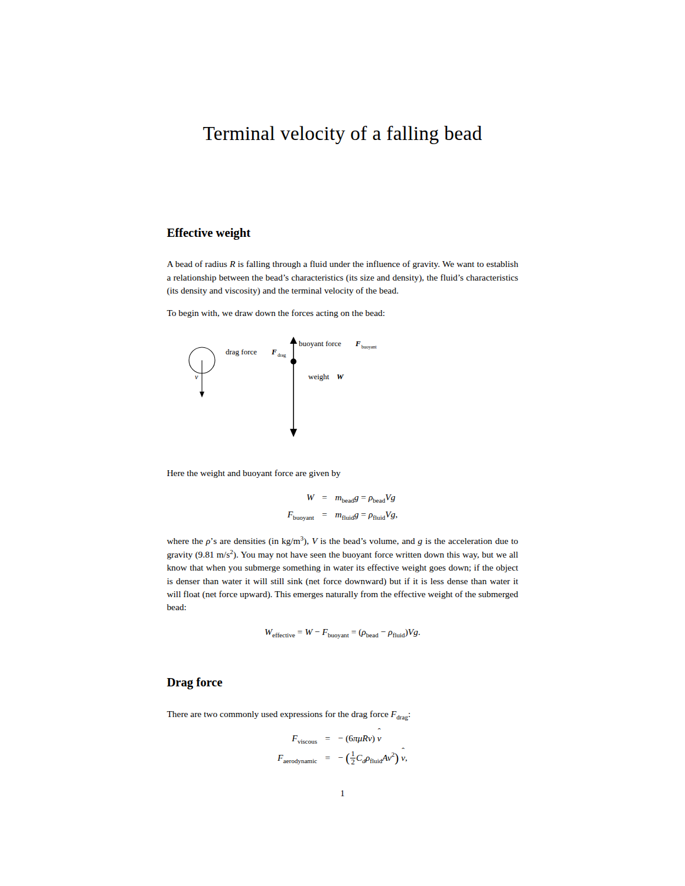Terminal velocity of a falling bead
Effective weight
A bead of radius R is falling through a fluid under the influence of gravity. We want to establish a relationship between the bead’s characteristics (its size and density), the fluid’s characteristics (its density and viscosity) and the terminal velocity of the bead.
To begin with, we draw down the forces acting on the bead:
v drag force F drag buoyant force F buoyant weight W
Here the weight and buoyant force are given by
| W | = | m bead g = ρ bead Vg |
| F buoyant | = | m fluid g = ρ fluid Vg , |
where the ρ’s are densities (in kg/m3), V is the bead’s volume, and g is the acceleration due to gravity (9.81 m/s2). You may not have seen the buoyant force written down this way, but we all know that when you submerge something in water its effective weight goes down; if the object is denser than water it will still sink (net force downward) but if it is less dense than water it will float (net force upward). This emerges naturally from the effective weight of the submerged bead:
Weffective = W − Fbuoyant = (ρbead − ρfluid)Vg.
Drag force
There are two commonly used expressions for the drag force Fdrag:
| F viscous | = | − (6 πμRv ) v |
| F aerodynamic | = | − ( 1 2 C d ρ fluid Av 2 ) v , |
1